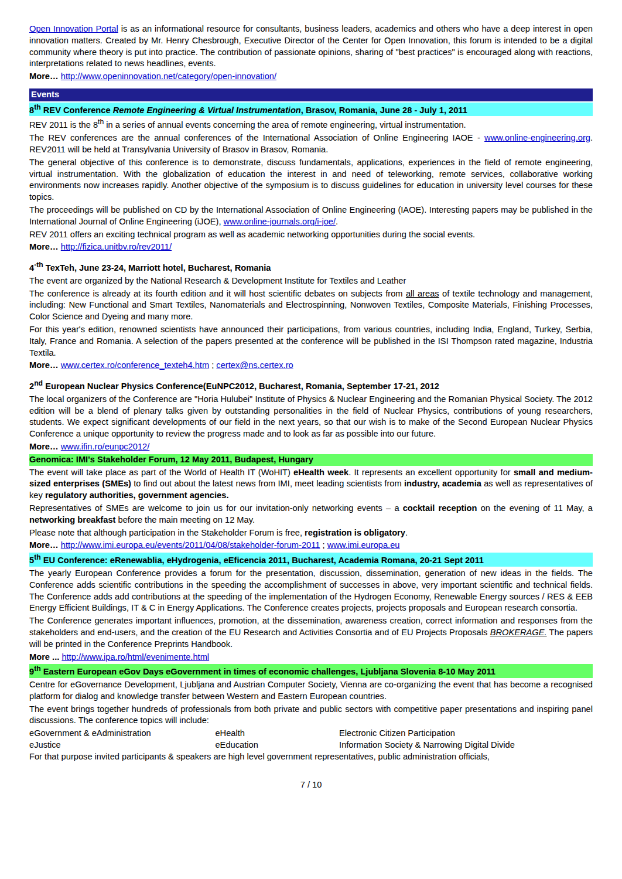Open Innovation Portal is as an informational resource for consultants, business leaders, academics and others who have a deep interest in open innovation matters. Created by Mr. Henry Chesbrough, Executive Director of the Center for Open Innovation, this forum is intended to be a digital community where theory is put into practice. The contribution of passionate opinions, sharing of "best practices" is encouraged along with reactions, interpretations related to news headlines, events.
More… http://www.openinnovation.net/category/open-innovation/
Events
8th REV Conference Remote Engineering & Virtual Instrumentation, Brasov, Romania, June 28 - July 1, 2011
REV 2011 is the 8th in a series of annual events concerning the area of remote engineering, virtual instrumentation.
The REV conferences are the annual conferences of the International Association of Online Engineering IAOE - www.online-engineering.org. REV2011 will be held at Transylvania University of Brasov in Brasov, Romania.
The general objective of this conference is to demonstrate, discuss fundamentals, applications, experiences in the field of remote engineering, virtual instrumentation. With the globalization of education the interest in and need of teleworking, remote services, collaborative working environments now increases rapidly. Another objective of the symposium is to discuss guidelines for education in university level courses for these topics.
The proceedings will be published on CD by the International Association of Online Engineering (IAOE). Interesting papers may be published in the International Journal of Online Engineering (iJOE), www.online-journals.org/i-joe/.
REV 2011 offers an exciting technical program as well as academic networking opportunities during the social events.
More… http://fizica.unitbv.ro/rev2011/
4-th TexTeh, June 23-24, Marriott hotel, Bucharest, Romania
The event are organized by the National Research & Development Institute for Textiles and Leather
The conference is already at its fourth edition and it will host scientific debates on subjects from all areas of textile technology and management, including: New Functional and Smart Textiles, Nanomaterials and Electrospinning, Nonwoven Textiles, Composite Materials, Finishing Processes, Color Science and Dyeing and many more.
For this year's edition, renowned scientists have announced their participations, from various countries, including India, England, Turkey, Serbia, Italy, France and Romania. A selection of the papers presented at the conference will be published in the ISI Thompson rated magazine, Industria Textila.
More… www.certex.ro/conference_texteh4.htm ; certex@ns.certex.ro
2nd European Nuclear Physics Conference(EuNPC2012, Bucharest, Romania, September 17-21, 2012
The local organizers of the Conference are "Horia Hulubei" Institute of Physics & Nuclear Engineering and the Romanian Physical Society. The 2012 edition will be a blend of plenary talks given by outstanding personalities in the field of Nuclear Physics, contributions of young researchers, students. We expect significant developments of our field in the next years, so that our wish is to make of the Second European Nuclear Physics Conference a unique opportunity to review the progress made and to look as far as possible into our future.
More… www.ifin.ro/eunpc2012/
Genomica: IMI's Stakeholder Forum, 12 May 2011, Budapest, Hungary
The event will take place as part of the World of Health IT (WoHIT) eHealth week. It represents an excellent opportunity for small and medium-sized enterprises (SMEs) to find out about the latest news from IMI, meet leading scientists from industry, academia as well as representatives of key regulatory authorities, government agencies.
Representatives of SMEs are welcome to join us for our invitation-only networking events – a cocktail reception on the evening of 11 May, a networking breakfast before the main meeting on 12 May.
Please note that although participation in the Stakeholder Forum is free, registration is obligatory.
More… http://www.imi.europa.eu/events/2011/04/08/stakeholder-forum-2011 ; www.imi.europa.eu
5th EU Conference: eRenewablia, eHydrogenia, eEficencia 2011, Bucharest, Academia Romana, 20-21 Sept 2011
The yearly European Conference provides a forum for the presentation, discussion, dissemination, generation of new ideas in the fields. The Conference adds scientific contributions in the speeding the accomplishment of successes in above, very important scientific and technical fields. The Conference adds add contributions at the speeding of the implementation of the Hydrogen Economy, Renewable Energy sources / RES & EEB Energy Efficient Buildings, IT & C in Energy Applications. The Conference creates projects, projects proposals and European research consortia.
The Conference generates important influences, promotion, at the dissemination, awareness creation, correct information and responses from the stakeholders and end-users, and the creation of the EU Research and Activities Consortia and of EU Projects Proposals BROKERAGE. The papers will be printed in the Conference Preprints Handbook.
More ... http://www.ipa.ro/html/evenimente.html
9th Eastern European eGov Days eGovernment in times of economic challenges, Ljubljana Slovenia 8-10 May 2011
Centre for eGovernance Development, Ljubljana and Austrian Computer Society, Vienna are co-organizing the event that has become a recognised platform for dialog and knowledge transfer between Western and Eastern European countries.
The event brings together hundreds of professionals from both private and public sectors with competitive paper presentations and inspiring panel discussions. The conference topics will include:
| eGovernment & eAdministration | eHealth | Electronic Citizen Participation |
| eJustice | eEducation | Information Society & Narrowing Digital Divide |
For that purpose invited participants & speakers are high level government representatives, public administration officials,
7 / 10